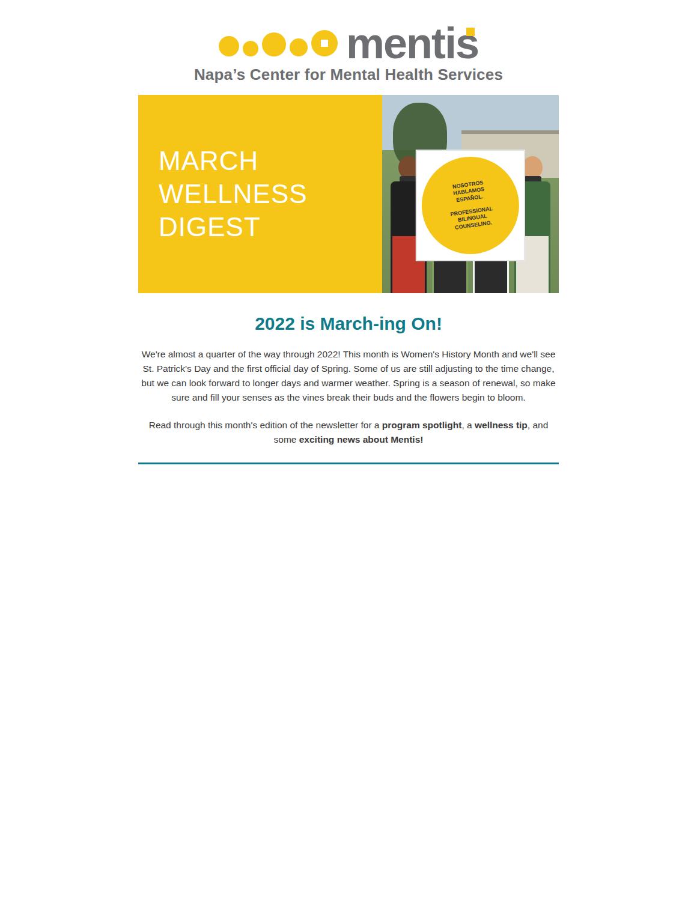mentis
Napa’s Center for Mental Health Services
MARCH
WELLNESS
DIGEST
Nosotros
hablamos
Español.
Professional
bilingual
counseling.
2022 is March-ing On!
We're almost a quarter of the way through 2022! This month is Women's History Month and we'll see St. Patrick's Day and the first official day of Spring. Some of us are still adjusting to the time change, but we can look forward to longer days and warmer weather. Spring is a season of renewal, so make sure and fill your senses as the vines break their buds and the flowers begin to bloom.
Read through this month's edition of the newsletter for a program spotlight, a wellness tip, and some exciting news about Mentis!